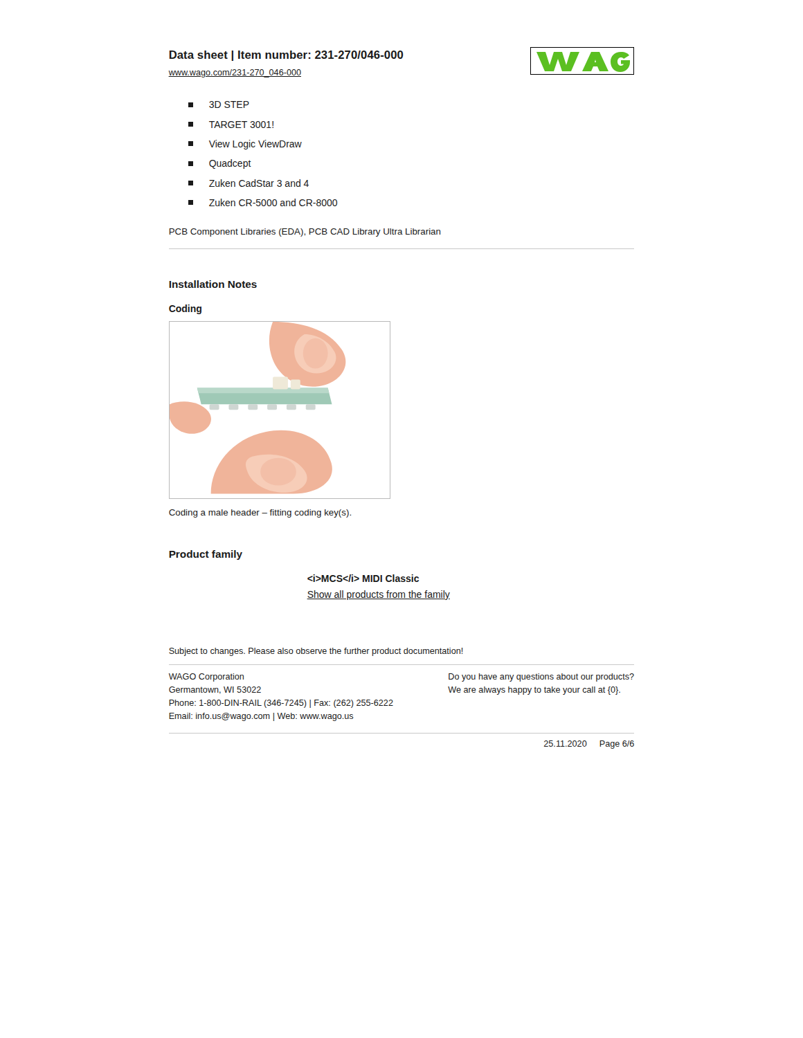Data sheet | Item number: 231-270/046-000
www.wago.com/231-270_046-000
3D STEP
TARGET 3001!
View Logic ViewDraw
Quadcept
Zuken CadStar 3 and 4
Zuken CR-5000 and CR-8000
PCB Component Libraries (EDA), PCB CAD Library Ultra Librarian
Installation Notes
Coding
Coding a male header – fitting coding key(s).
Product family
<i>MCS</i> MIDI Classic
Show all products from the family
Subject to changes. Please also observe the further product documentation!
WAGO Corporation
Germantown, WI 53022
Phone: 1-800-DIN-RAIL (346-7245) | Fax: (262) 255-6222
Email: info.us@wago.com | Web: www.wago.us
Do you have any questions about our products?
We are always happy to take your call at {0}.
25.11.2020 Page 6/6